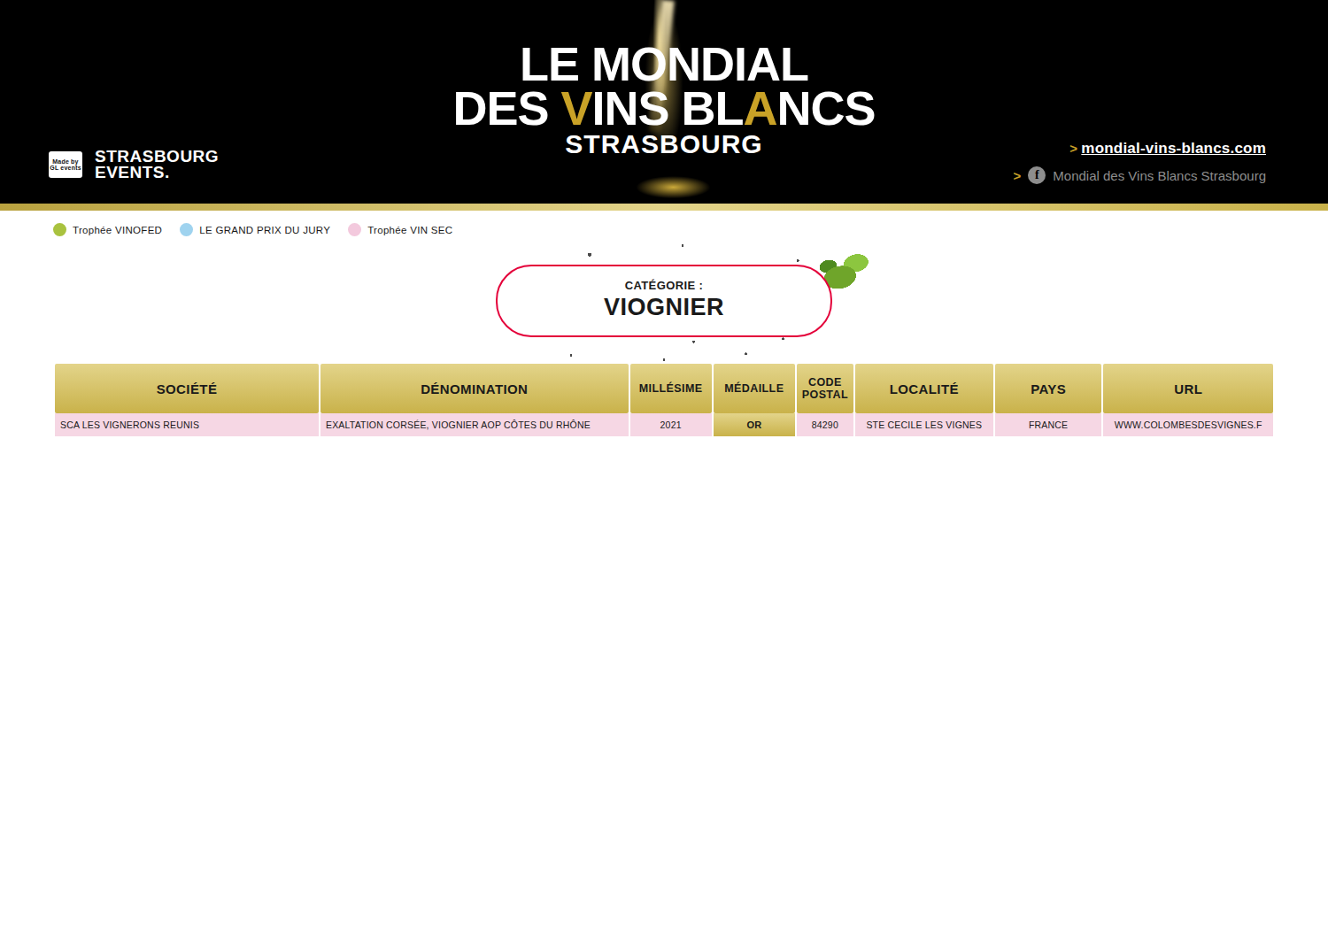LE MONDIAL
DES VINS BLANCS
STRASBOURG
Made by
GL events
STRASBOURG
EVENTS.
> mondial-vins-blancs.com
> f Mondial des Vins Blancs Strasbourg
Trophée VINOFED LE GRAND PRIX DU JURY Trophée VIN SEC
CATÉGORIE :
VIOGNIER
| Société | Dénomination | Millésime | Médaille | Code postal | Localité | Pays | URL |
| --- | --- | --- | --- | --- | --- | --- | --- |
| SCA LES VIGNERONS REUNIS | EXALTATION CORSÉE, VIOGNIER AOP CÔTES DU RHÔNE | 2021 | OR | 84290 | STE CECILE LES VIGNES | FRANCE | WWW.COLOMBESDESVIGNES.F |